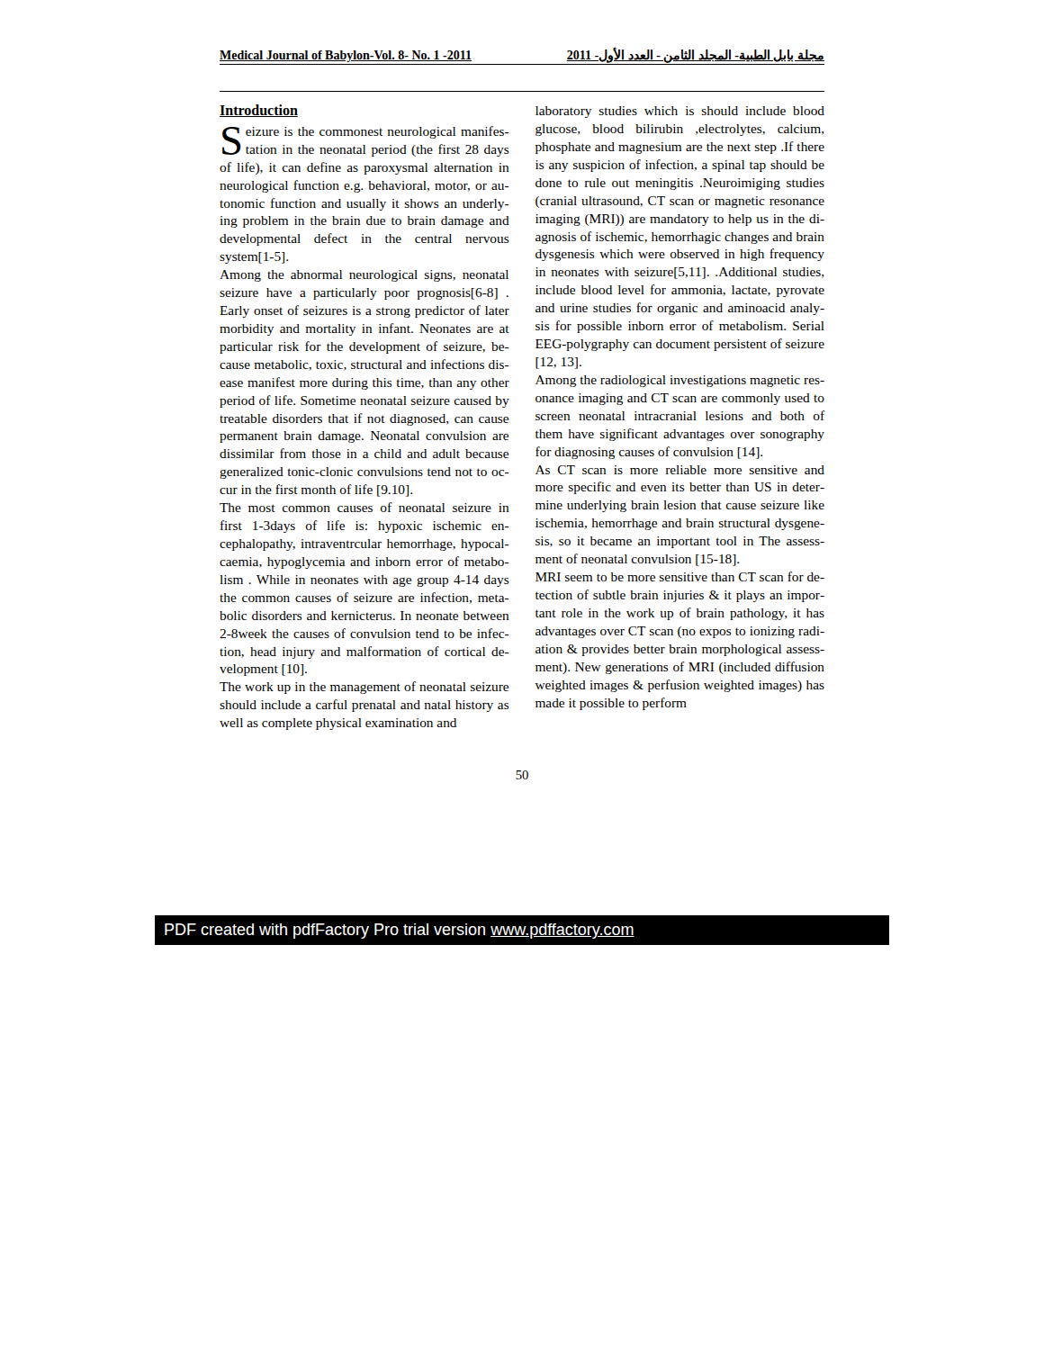Medical Journal of Babylon-Vol. 8- No. 1 -2011 مجلة بابل الطبية- المجلد الثامن - العدد الأول- 2011
Introduction
Seizure is the commonest neurological manifestation in the neonatal period (the first 28 days of life), it can define as paroxysmal alternation in neurological function e.g. behavioral, motor, or autonomic function and usually it shows an underlying problem in the brain due to brain damage and developmental defect in the central nervous system[1-5].
Among the abnormal neurological signs, neonatal seizure have a particularly poor prognosis[6-8] . Early onset of seizures is a strong predictor of later morbidity and mortality in infant. Neonates are at particular risk for the development of seizure, because metabolic, toxic, structural and infections disease manifest more during this time, than any other period of life. Sometime neonatal seizure caused by treatable disorders that if not diagnosed, can cause permanent brain damage. Neonatal convulsion are dissimilar from those in a child and adult because generalized tonic-clonic convulsions tend not to occur in the first month of life [9.10].
The most common causes of neonatal seizure in first 1-3days of life is: hypoxic ischemic encephalopathy, intraventrcular hemorrhage, hypocalcaemia, hypoglycemia and inborn error of metabolism . While in neonates with age group 4-14 days the common causes of seizure are infection, metabolic disorders and kernicterus. In neonate between 2-8week the causes of convulsion tend to be infection, head injury and malformation of cortical development [10].
The work up in the management of neonatal seizure should include a carful prenatal and natal history as well as complete physical examination and
laboratory studies which is should include blood glucose, blood bilirubin ,electrolytes, calcium, phosphate and magnesium are the next step .If there is any suspicion of infection, a spinal tap should be done to rule out meningitis .Neuroimiging studies (cranial ultrasound, CT scan or magnetic resonance imaging (MRI)) are mandatory to help us in the diagnosis of ischemic, hemorrhagic changes and brain dysgenesis which were observed in high frequency in neonates with seizure[5,11]. .Additional studies, include blood level for ammonia, lactate, pyrovate and urine studies for organic and aminoacid analysis for possible inborn error of metabolism. Serial EEG-polygraphy can document persistent of seizure [12, 13].
Among the radiological investigations magnetic resonance imaging and CT scan are commonly used to screen neonatal intracranial lesions and both of them have significant advantages over sonography for diagnosing causes of convulsion [14].
As CT scan is more reliable more sensitive and more specific and even its better than US in determine underlying brain lesion that cause seizure like ischemia, hemorrhage and brain structural dysgenesis, so it became an important tool in The assessment of neonatal convulsion [15-18].
MRI seem to be more sensitive than CT scan for detection of subtle brain injuries & it plays an important role in the work up of brain pathology, it has advantages over CT scan (no expos to ionizing radiation & provides better brain morphological assessment). New generations of MRI (included diffusion weighted images & perfusion weighted images) has made it possible to perform
50
PDF created with pdfFactory Pro trial version www.pdffactory.com